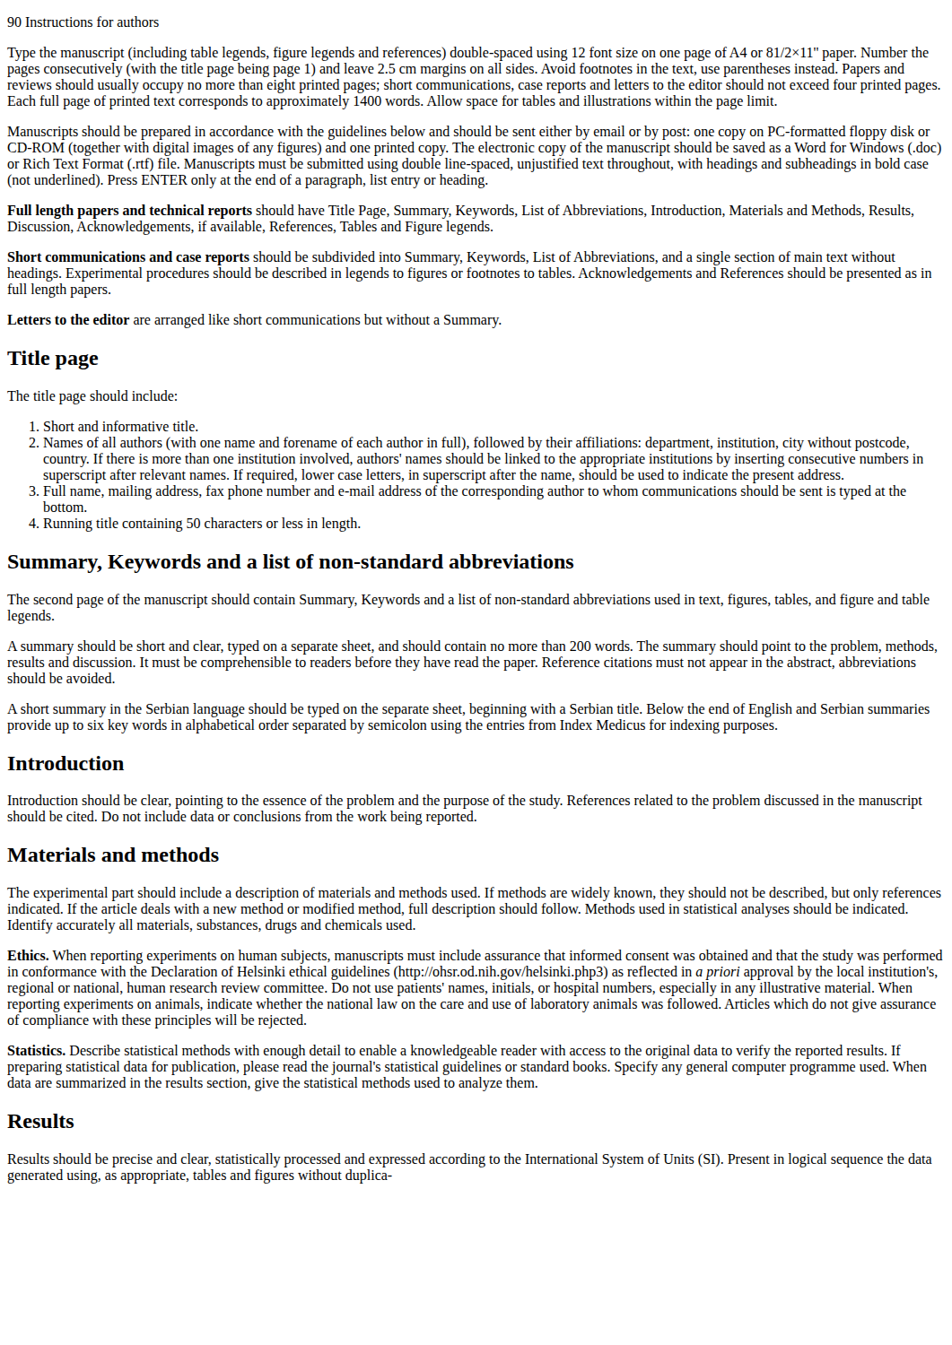90 Instructions for authors
Type the manuscript (including table legends, figure legends and references) double-spaced using 12 font size on one page of A4 or 81/2×11'' paper. Number the pages consecutively (with the title page being page 1) and leave 2.5 cm margins on all sides. Avoid footnotes in the text, use parentheses instead. Papers and reviews should usually occupy no more than eight printed pages; short communications, case reports and letters to the editor should not exceed four printed pages. Each full page of printed text corresponds to approximately 1400 words. Allow space for tables and illustrations within the page limit.
Manuscripts should be prepared in accordance with the guidelines below and should be sent either by email or by post: one copy on PC-formatted floppy disk or CD-ROM (together with digital images of any figures) and one printed copy. The electronic copy of the manuscript should be saved as a Word for Windows (.doc) or Rich Text Format (.rtf) file. Manuscripts must be submitted using double line-spaced, unjustified text throughout, with headings and subheadings in bold case (not underlined). Press ENTER only at the end of a paragraph, list entry or heading.
Full length papers and technical reports should have Title Page, Summary, Keywords, List of Abbreviations, Introduction, Materials and Methods, Results, Discussion, Acknowledgements, if available, References, Tables and Figure legends.
Short communications and case reports should be subdivided into Summary, Keywords, List of Abbreviations, and a single section of main text without headings. Experimental procedures should be described in legends to figures or footnotes to tables. Acknowledgements and References should be presented as in full length papers.
Letters to the editor are arranged like short communications but without a Summary.
Title page
The title page should include:
Short and informative title.
Names of all authors (with one name and forename of each author in full), followed by their affiliations: department, institution, city without postcode, country. If there is more than one institution involved, authors' names should be linked to the appropriate institutions by inserting consecutive numbers in superscript after relevant names. If required, lower case letters, in superscript after the name, should be used to indicate the present address.
Full name, mailing address, fax phone number and e-mail address of the corresponding author to whom communications should be sent is typed at the bottom.
Running title containing 50 characters or less in length.
Summary, Keywords and a list of non-standard abbreviations
The second page of the manuscript should contain Summary, Keywords and a list of non-standard abbreviations used in text, figures, tables, and figure and table legends.
A summary should be short and clear, typed on a separate sheet, and should contain no more than 200 words. The summary should point to the problem, methods, results and discussion. It must be comprehensible to readers before they have read the paper. Reference citations must not appear in the abstract, abbreviations should be avoided.
A short summary in the Serbian language should be typed on the separate sheet, beginning with a Serbian title. Below the end of English and Serbian summaries provide up to six key words in alphabetical order separated by semicolon using the entries from Index Medicus for indexing purposes.
Introduction
Introduction should be clear, pointing to the essence of the problem and the purpose of the study. References related to the problem discussed in the manuscript should be cited. Do not include data or conclusions from the work being reported.
Materials and methods
The experimental part should include a description of materials and methods used. If methods are widely known, they should not be described, but only references indicated. If the article deals with a new method or modified method, full description should follow. Methods used in statistical analyses should be indicated. Identify accurately all materials, substances, drugs and chemicals used.
Ethics. When reporting experiments on human subjects, manuscripts must include assurance that informed consent was obtained and that the study was performed in conformance with the Declaration of Helsinki ethical guidelines (http://ohsr.od.nih.gov/helsinki.php3) as reflected in a priori approval by the local institution's, regional or national, human research review committee. Do not use patients' names, initials, or hospital numbers, especially in any illustrative material. When reporting experiments on animals, indicate whether the national law on the care and use of laboratory animals was followed. Articles which do not give assurance of compliance with these principles will be rejected.
Statistics. Describe statistical methods with enough detail to enable a knowledgeable reader with access to the original data to verify the reported results. If preparing statistical data for publication, please read the journal's statistical guidelines or standard books. Specify any general computer programme used. When data are summarized in the results section, give the statistical methods used to analyze them.
Results
Results should be precise and clear, statistically processed and expressed according to the International System of Units (SI). Present in logical sequence the data generated using, as appropriate, tables and figures without duplica-